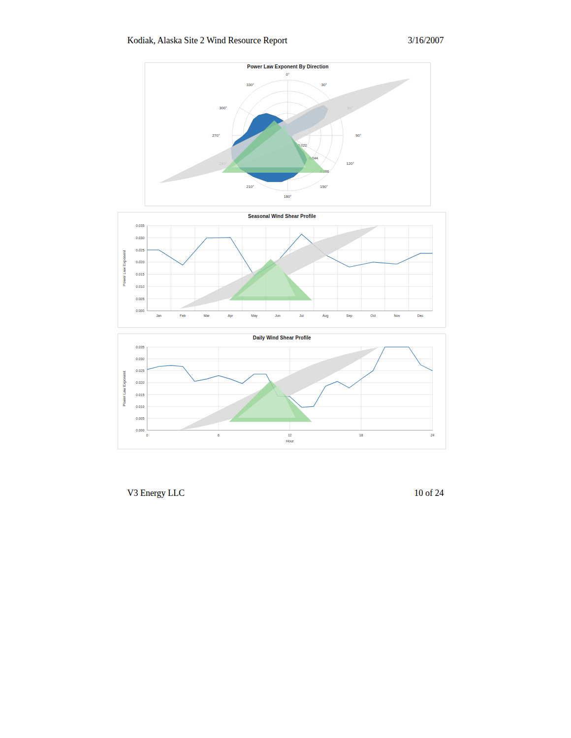Kodiak, Alaska Site 2 Wind Resource Report 3/16/2007
Power Law Exponent By Direction
0° 30° 60° 90° 120° 150° 180° 210° 240° 270° 300° 330° 0.022 0.044 0.066
Seasonal Wind Shear Profile
0.035 0.030 0.025 0.020 0.015 0.010 0.005 0.000 Jan Feb Mar Apr May Jun Jul Aug Sep Oct Nov Dec Power Law Exponent
Daily Wind Shear Profile
0.035 0.030 0.025 0.020 0.015 0.010 0.005 0.000 0 6 12 18 24 Hour Power Law Exponent data series: hourly approx values 0:0.0255 1:0.0268 2:0.0272 3:0.0268 4:0.0205 5:0.0215 6:0.0230 7:0.0215 8:0.0196 9:0.0235 10:0.0235 11:0.0142 12:0.0140 13:0.0095 14:0.0100 15:0.0185 16:0.0205 17:0.0178 18:0.0215 19:0.0250 20:0.0350 21:0.0350 22:0.0350 23:0.0275 24:0.0250
V3 Energy LLC 10 of 24